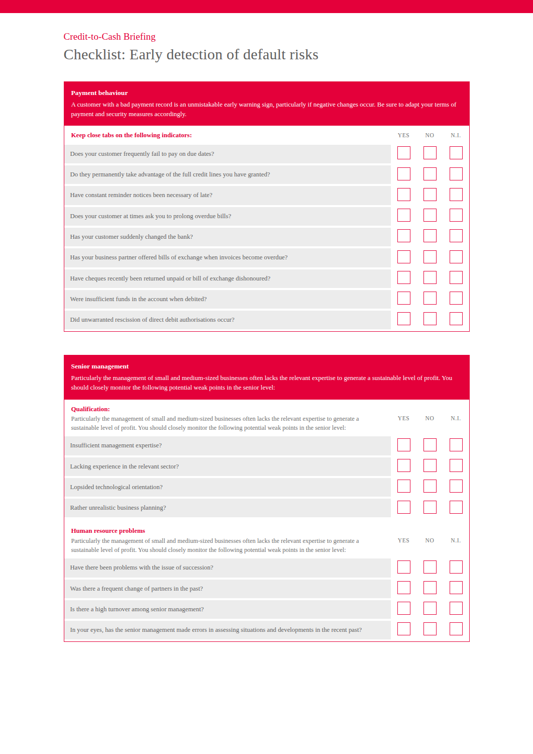Credit-to-Cash Briefing
Checklist: Early detection of default risks
Payment behaviour
A customer with a bad payment record is an unmistakable early warning sign, particularly if negative changes occur. Be sure to adapt your terms of payment and security measures accordingly.
| Keep close tabs on the following indicators: | YES | NO | N.I. |
| Does your customer frequently fail to pay on due dates? | | | |
| Do they permanently take advantage of the full credit lines you have granted? | | | |
| Have constant reminder notices been necessary of late? | | | |
| Does your customer at times ask you to prolong overdue bills? | | | |
| Has your customer suddenly changed the bank? | | | |
| Has your business partner offered bills of exchange when invoices become overdue? | | | |
| Have cheques recently been returned unpaid or bill of exchange dishonoured? | | | |
| Were insufficient funds in the account when debited? | | | |
| Did unwarranted rescission of direct debit authorisations occur? | | | |
Senior management
Particularly the management of small and medium-sized businesses often lacks the relevant expertise to generate a sustainable level of profit. You should closely monitor the following potential weak points in the senior level:
| Qualification: Particularly the management of small and medium-sized businesses often lacks the relevant expertise to generate a sustainable level of profit. You should closely monitor the following potential weak points in the senior level: | YES | NO | N.I. |
| Insufficient management expertise? | | | |
| Lacking experience in the relevant sector? | | | |
| Lopsided technological orientation? | | | |
| Rather unrealistic business planning? | | | |
| Human resource problems Particularly the management of small and medium-sized businesses often lacks the relevant expertise to generate a sustainable level of profit. You should closely monitor the following potential weak points in the senior level: | YES | NO | N.I. |
| Have there been problems with the issue of succession? | | | |
| Was there a frequent change of partners in the past? | | | |
| Is there a high turnover among senior management? | | | |
| In your eyes, has the senior management made errors in assessing situations and developments in the recent past? | | | |